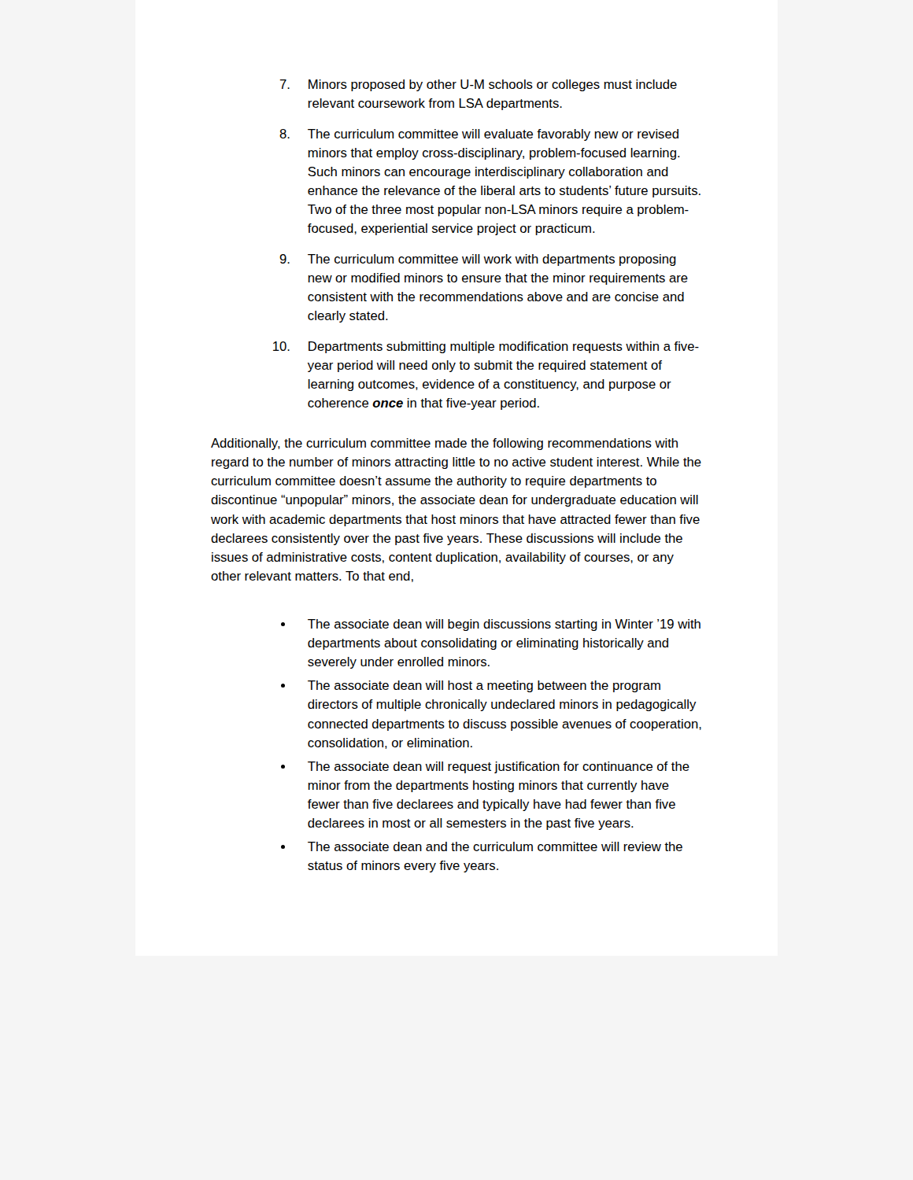Minors proposed by other U-M schools or colleges must include relevant coursework from LSA departments.
The curriculum committee will evaluate favorably new or revised minors that employ cross-disciplinary, problem-focused learning. Such minors can encourage interdisciplinary collaboration and enhance the relevance of the liberal arts to students’ future pursuits. Two of the three most popular non-LSA minors require a problem-focused, experiential service project or practicum.
The curriculum committee will work with departments proposing new or modified minors to ensure that the minor requirements are consistent with the recommendations above and are concise and clearly stated.
Departments submitting multiple modification requests within a five-year period will need only to submit the required statement of learning outcomes, evidence of a constituency, and purpose or coherence once in that five-year period.
Additionally, the curriculum committee made the following recommendations with regard to the number of minors attracting little to no active student interest. While the curriculum committee doesn’t assume the authority to require departments to discontinue “unpopular” minors, the associate dean for undergraduate education will work with academic departments that host minors that have attracted fewer than five declarees consistently over the past five years. These discussions will include the issues of administrative costs, content duplication, availability of courses, or any other relevant matters. To that end,
The associate dean will begin discussions starting in Winter ’19 with departments about consolidating or eliminating historically and severely under enrolled minors.
The associate dean will host a meeting between the program directors of multiple chronically undeclared minors in pedagogically connected departments to discuss possible avenues of cooperation, consolidation, or elimination.
The associate dean will request justification for continuance of the minor from the departments hosting minors that currently have fewer than five declarees and typically have had fewer than five declarees in most or all semesters in the past five years.
The associate dean and the curriculum committee will review the status of minors every five years.